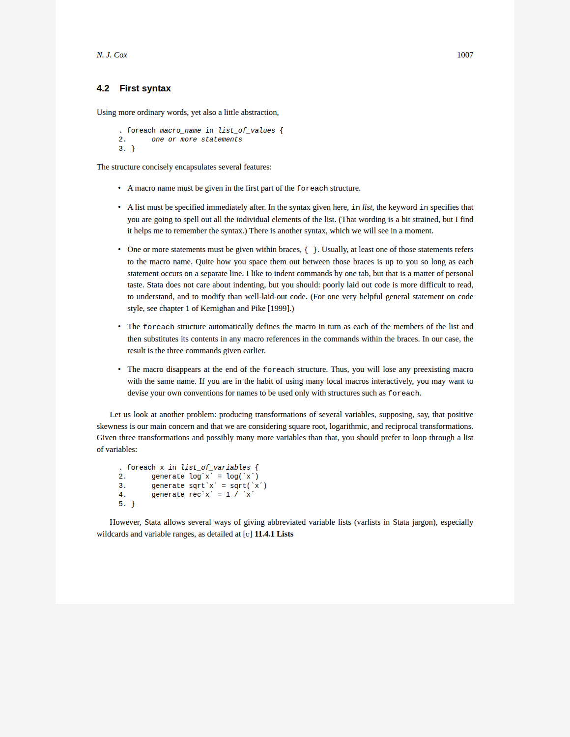N. J. Cox 1007
4.2 First syntax
Using more ordinary words, yet also a little abstraction,
. foreach macro_name in list_of_values {
2.      one or more statements
3. }
The structure concisely encapsulates several features:
A macro name must be given in the first part of the foreach structure.
A list must be specified immediately after. In the syntax given here, in list, the keyword in specifies that you are going to spell out all the individual elements of the list. (That wording is a bit strained, but I find it helps me to remember the syntax.) There is another syntax, which we will see in a moment.
One or more statements must be given within braces, { }. Usually, at least one of those statements refers to the macro name. Quite how you space them out between those braces is up to you so long as each statement occurs on a separate line. I like to indent commands by one tab, but that is a matter of personal taste. Stata does not care about indenting, but you should: poorly laid out code is more difficult to read, to understand, and to modify than well-laid-out code. (For one very helpful general statement on code style, see chapter 1 of Kernighan and Pike [1999].)
The foreach structure automatically defines the macro in turn as each of the members of the list and then substitutes its contents in any macro references in the commands within the braces. In our case, the result is the three commands given earlier.
The macro disappears at the end of the foreach structure. Thus, you will lose any preexisting macro with the same name. If you are in the habit of using many local macros interactively, you may want to devise your own conventions for names to be used only with structures such as foreach.
Let us look at another problem: producing transformations of several variables, supposing, say, that positive skewness is our main concern and that we are considering square root, logarithmic, and reciprocal transformations. Given three transformations and possibly many more variables than that, you should prefer to loop through a list of variables:
. foreach x in list_of_variables {
2.      generate log`x´ = log(`x´)
3.      generate sqrt`x´ = sqrt(`x´)
4.      generate rec`x´ = 1 / `x´
5. }
However, Stata allows several ways of giving abbreviated variable lists (varlists in Stata jargon), especially wildcards and variable ranges, as detailed at [u] 11.4.1 Lists